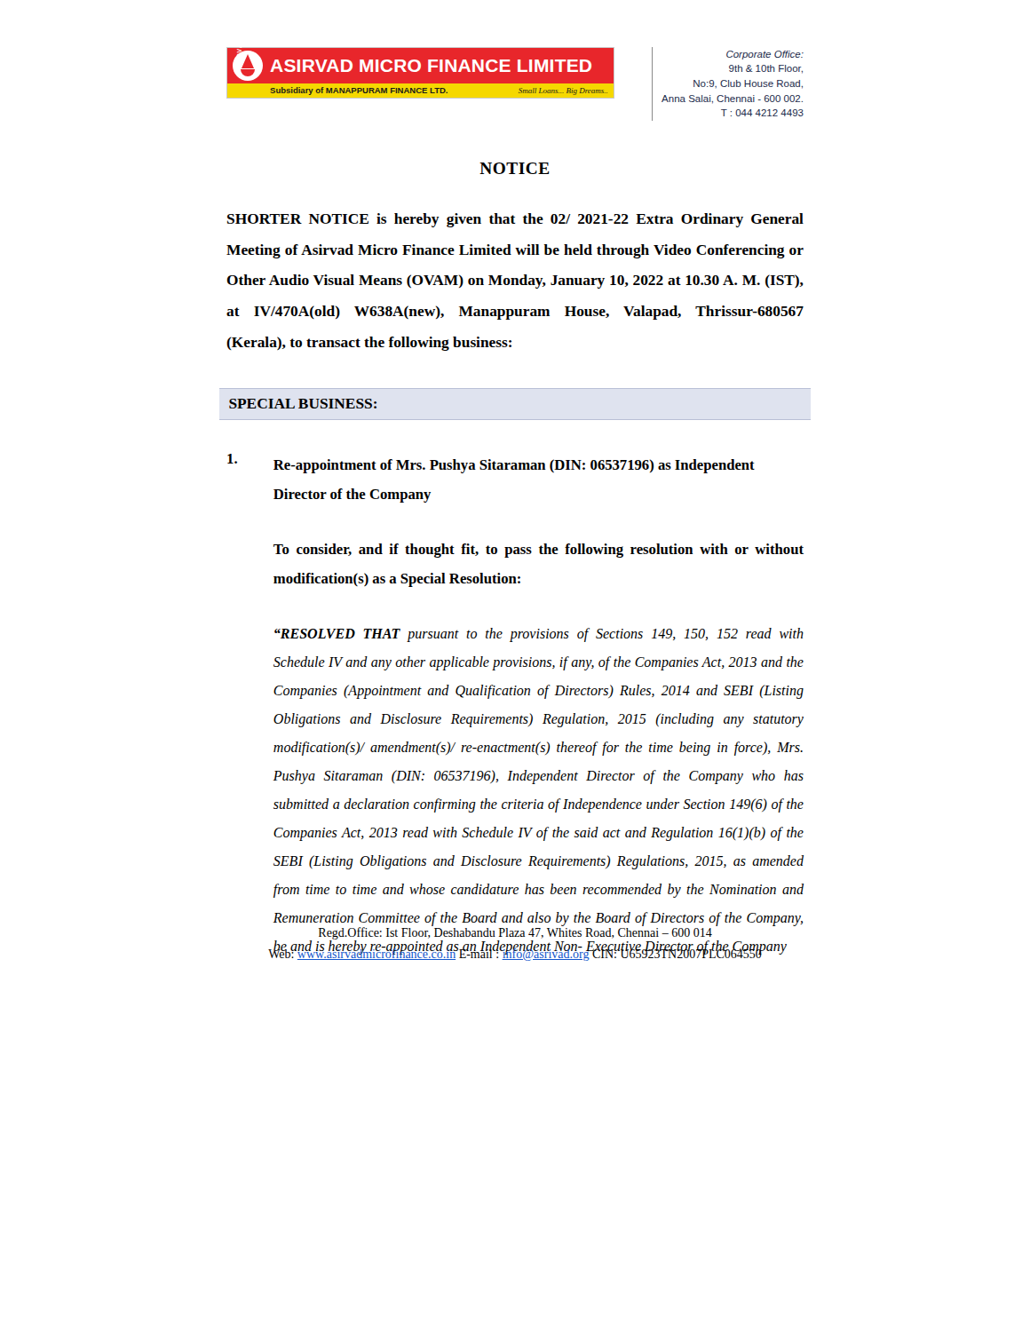ASIRVAD
ASIRVAD MICRO FINANCE LIMITED
Subsidiary of MANAPPURAM FINANCE LTD.
Small Loans... Big Dreams..
Corporate Office:
9th & 10th Floor,
No:9, Club House Road,
Anna Salai, Chennai - 600 002.
T : 044 4212 4493
NOTICE
SHORTER NOTICE is hereby given that the 02/ 2021-22 Extra Ordinary General Meeting of Asirvad Micro Finance Limited will be held through Video Conferencing or Other Audio Visual Means (OVAM) on Monday, January 10, 2022 at 10.30 A. M. (IST), at IV/470A(old) W638A(new), Manappuram House, Valapad, Thrissur-680567 (Kerala), to transact the following business:
SPECIAL BUSINESS:
1.
Re-appointment of Mrs. Pushya Sitaraman (DIN: 06537196) as Independent Director of the Company
To consider, and if thought fit, to pass the following resolution with or without modification(s) as a Special Resolution:
“RESOLVED THAT pursuant to the provisions of Sections 149, 150, 152 read with Schedule IV and any other applicable provisions, if any, of the Companies Act, 2013 and the Companies (Appointment and Qualification of Directors) Rules, 2014 and SEBI (Listing Obligations and Disclosure Requirements) Regulation, 2015 (including any statutory modification(s)/ amendment(s)/ re-enactment(s) thereof for the time being in force), Mrs. Pushya Sitaraman (DIN: 06537196), Independent Director of the Company who has submitted a declaration confirming the criteria of Independence under Section 149(6) of the Companies Act, 2013 read with Schedule IV of the said act and Regulation 16(1)(b) of the SEBI (Listing Obligations and Disclosure Requirements) Regulations, 2015, as amended from time to time and whose candidature has been recommended by the Nomination and Remuneration Committee of the Board and also by the Board of Directors of the Company, be and is hereby re-appointed as an Independent Non- Executive Director of the Company
Regd.Office: Ist Floor, Deshabandu Plaza 47, Whites Road, Chennai – 600 014
Web: www.asirvadmicrofinance.co.in E-mail : info@asrivad.org CIN: U65923TN2007PLC064550